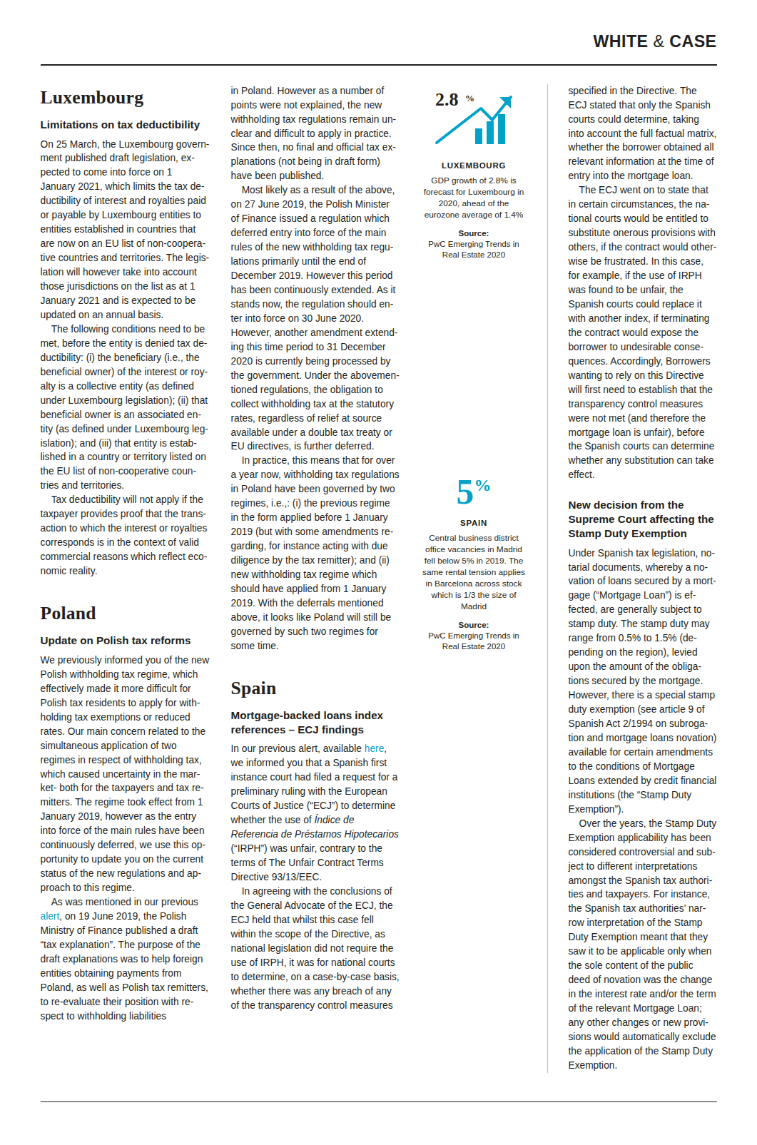WHITE & CASE
Luxembourg
Limitations on tax deductibility
On 25 March, the Luxembourg government published draft legislation, expected to come into force on 1 January 2021, which limits the tax deductibility of interest and royalties paid or payable by Luxembourg entities to entities established in countries that are now on an EU list of non-cooperative countries and territories. The legislation will however take into account those jurisdictions on the list as at 1 January 2021 and is expected to be updated on an annual basis.
The following conditions need to be met, before the entity is denied tax deductibility: (i) the beneficiary (i.e., the beneficial owner) of the interest or royalty is a collective entity (as defined under Luxembourg legislation); (ii) that beneficial owner is an associated entity (as defined under Luxembourg legislation); and (iii) that entity is established in a country or territory listed on the EU list of non-cooperative countries and territories.
Tax deductibility will not apply if the taxpayer provides proof that the transaction to which the interest or royalties corresponds is in the context of valid commercial reasons which reflect economic reality.
Poland
Update on Polish tax reforms
We previously informed you of the new Polish withholding tax regime, which effectively made it more difficult for Polish tax residents to apply for withholding tax exemptions or reduced rates. Our main concern related to the simultaneous application of two regimes in respect of withholding tax, which caused uncertainty in the market- both for the taxpayers and tax remitters. The regime took effect from 1 January 2019, however as the entry into force of the main rules have been continuously deferred, we use this opportunity to update you on the current status of the new regulations and approach to this regime.
As was mentioned in our previous alert, on 19 June 2019, the Polish Ministry of Finance published a draft “tax explanation”. The purpose of the draft explanations was to help foreign entities obtaining payments from Poland, as well as Polish tax remitters, to re-evaluate their position with respect to withholding liabilities
in Poland. However as a number of points were not explained, the new withholding tax regulations remain unclear and difficult to apply in practice. Since then, no final and official tax explanations (not being in draft form) have been published.
Most likely as a result of the above, on 27 June 2019, the Polish Minister of Finance issued a regulation which deferred entry into force of the main rules of the new withholding tax regulations primarily until the end of December 2019. However this period has been continuously extended. As it stands now, the regulation should enter into force on 30 June 2020. However, another amendment extending this time period to 31 December 2020 is currently being processed by the government. Under the abovementioned regulations, the obligation to collect withholding tax at the statutory rates, regardless of relief at source available under a double tax treaty or EU directives, is further deferred.
In practice, this means that for over a year now, withholding tax regulations in Poland have been governed by two regimes, i.e.,: (i) the previous regime in the form applied before 1 January 2019 (but with some amendments regarding, for instance acting with due diligence by the tax remitter); and (ii) new withholding tax regime which should have applied from 1 January 2019. With the deferrals mentioned above, it looks like Poland will still be governed by such two regimes for some time.
Spain
Mortgage-backed loans index references – ECJ findings
In our previous alert, available here, we informed you that a Spanish first instance court had filed a request for a preliminary ruling with the European Courts of Justice (“ECJ”) to determine whether the use of Índice de Referencia de Préstamos Hipotecarios (“IRPH”) was unfair, contrary to the terms of The Unfair Contract Terms Directive 93/13/EEC.
In agreeing with the conclusions of the General Advocate of the ECJ, the ECJ held that whilst this case fell within the scope of the Directive, as national legislation did not require the use of IRPH, it was for national courts to determine, on a case-by-case basis, whether there was any breach of any of the transparency control measures
2.8 %
LUXEMBOURG
GDP growth of 2.8% is forecast for Luxembourg in 2020, ahead of the eurozone average of 1.4%
Source: PwC Emerging Trends in Real Estate 2020
5%
SPAIN
Central business district office vacancies in Madrid fell below 5% in 2019. The same rental tension applies in Barcelona across stock which is 1/3 the size of Madrid
Source: PwC Emerging Trends in Real Estate 2020
specified in the Directive. The ECJ stated that only the Spanish courts could determine, taking into account the full factual matrix, whether the borrower obtained all relevant information at the time of entry into the mortgage loan.
The ECJ went on to state that in certain circumstances, the national courts would be entitled to substitute onerous provisions with others, if the contract would otherwise be frustrated. In this case, for example, if the use of IRPH was found to be unfair, the Spanish courts could replace it with another index, if terminating the contract would expose the borrower to undesirable consequences. Accordingly, Borrowers wanting to rely on this Directive will first need to establish that the transparency control measures were not met (and therefore the mortgage loan is unfair), before the Spanish courts can determine whether any substitution can take effect.
New decision from the Supreme Court affecting the Stamp Duty Exemption
Under Spanish tax legislation, notarial documents, whereby a novation of loans secured by a mortgage (“Mortgage Loan”) is effected, are generally subject to stamp duty. The stamp duty may range from 0.5% to 1.5% (depending on the region), levied upon the amount of the obligations secured by the mortgage. However, there is a special stamp duty exemption (see article 9 of Spanish Act 2/1994 on subrogation and mortgage loans novation) available for certain amendments to the conditions of Mortgage Loans extended by credit financial institutions (the “Stamp Duty Exemption”).
Over the years, the Stamp Duty Exemption applicability has been considered controversial and subject to different interpretations amongst the Spanish tax authorities and taxpayers. For instance, the Spanish tax authorities’ narrow interpretation of the Stamp Duty Exemption meant that they saw it to be applicable only when the sole content of the public deed of novation was the change in the interest rate and/or the term of the relevant Mortgage Loan; any other changes or new provisions would automatically exclude the application of the Stamp Duty Exemption.